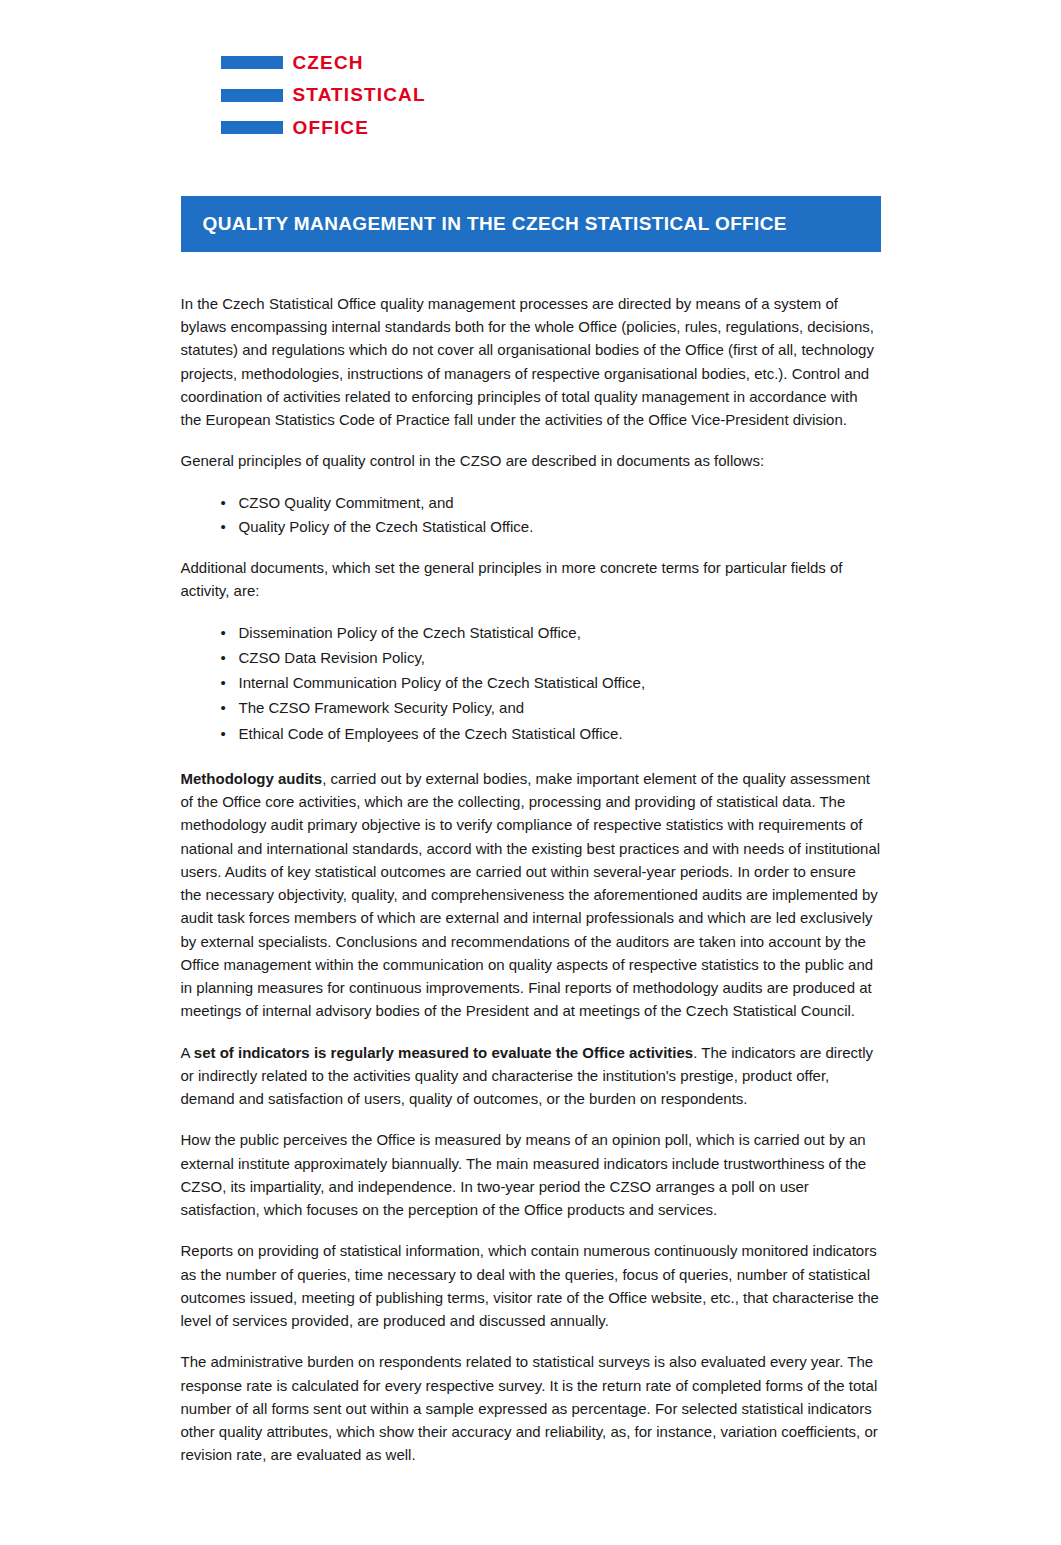Czech
Statistical
Office
Quality Management in the Czech Statistical Office
In the Czech Statistical Office quality management processes are directed by means of a system of bylaws encompassing internal standards both for the whole Office (policies, rules, regulations, decisions, statutes) and regulations which do not cover all organisational bodies of the Office (first of all, technology projects, methodologies, instructions of managers of respective organisational bodies, etc.). Control and coordination of activities related to enforcing principles of total quality management in accordance with the European Statistics Code of Practice fall under the activities of the Office Vice-President division.
General principles of quality control in the CZSO are described in documents as follows:
CZSO Quality Commitment, and
Quality Policy of the Czech Statistical Office.
Additional documents, which set the general principles in more concrete terms for particular fields of activity, are:
Dissemination Policy of the Czech Statistical Office,
CZSO Data Revision Policy,
Internal Communication Policy of the Czech Statistical Office,
The CZSO Framework Security Policy, and
Ethical Code of Employees of the Czech Statistical Office.
Methodology audits, carried out by external bodies, make important element of the quality assessment of the Office core activities, which are the collecting, processing and providing of statistical data. The methodology audit primary objective is to verify compliance of respective statistics with requirements of national and international standards, accord with the existing best practices and with needs of institutional users. Audits of key statistical outcomes are carried out within several-year periods. In order to ensure the necessary objectivity, quality, and comprehensiveness the aforementioned audits are implemented by audit task forces members of which are external and internal professionals and which are led exclusively by external specialists. Conclusions and recommendations of the auditors are taken into account by the Office management within the communication on quality aspects of respective statistics to the public and in planning measures for continuous improvements. Final reports of methodology audits are produced at meetings of internal advisory bodies of the President and at meetings of the Czech Statistical Council.
A set of indicators is regularly measured to evaluate the Office activities. The indicators are directly or indirectly related to the activities quality and characterise the institution's prestige, product offer, demand and satisfaction of users, quality of outcomes, or the burden on respondents.
How the public perceives the Office is measured by means of an opinion poll, which is carried out by an external institute approximately biannually. The main measured indicators include trustworthiness of the CZSO, its impartiality, and independence. In two-year period the CZSO arranges a poll on user satisfaction, which focuses on the perception of the Office products and services.
Reports on providing of statistical information, which contain numerous continuously monitored indicators as the number of queries, time necessary to deal with the queries, focus of queries, number of statistical outcomes issued, meeting of publishing terms, visitor rate of the Office website, etc., that characterise the level of services provided, are produced and discussed annually.
The administrative burden on respondents related to statistical surveys is also evaluated every year. The response rate is calculated for every respective survey. It is the return rate of completed forms of the total number of all forms sent out within a sample expressed as percentage. For selected statistical indicators other quality attributes, which show their accuracy and reliability, as, for instance, variation coefficients, or revision rate, are evaluated as well.